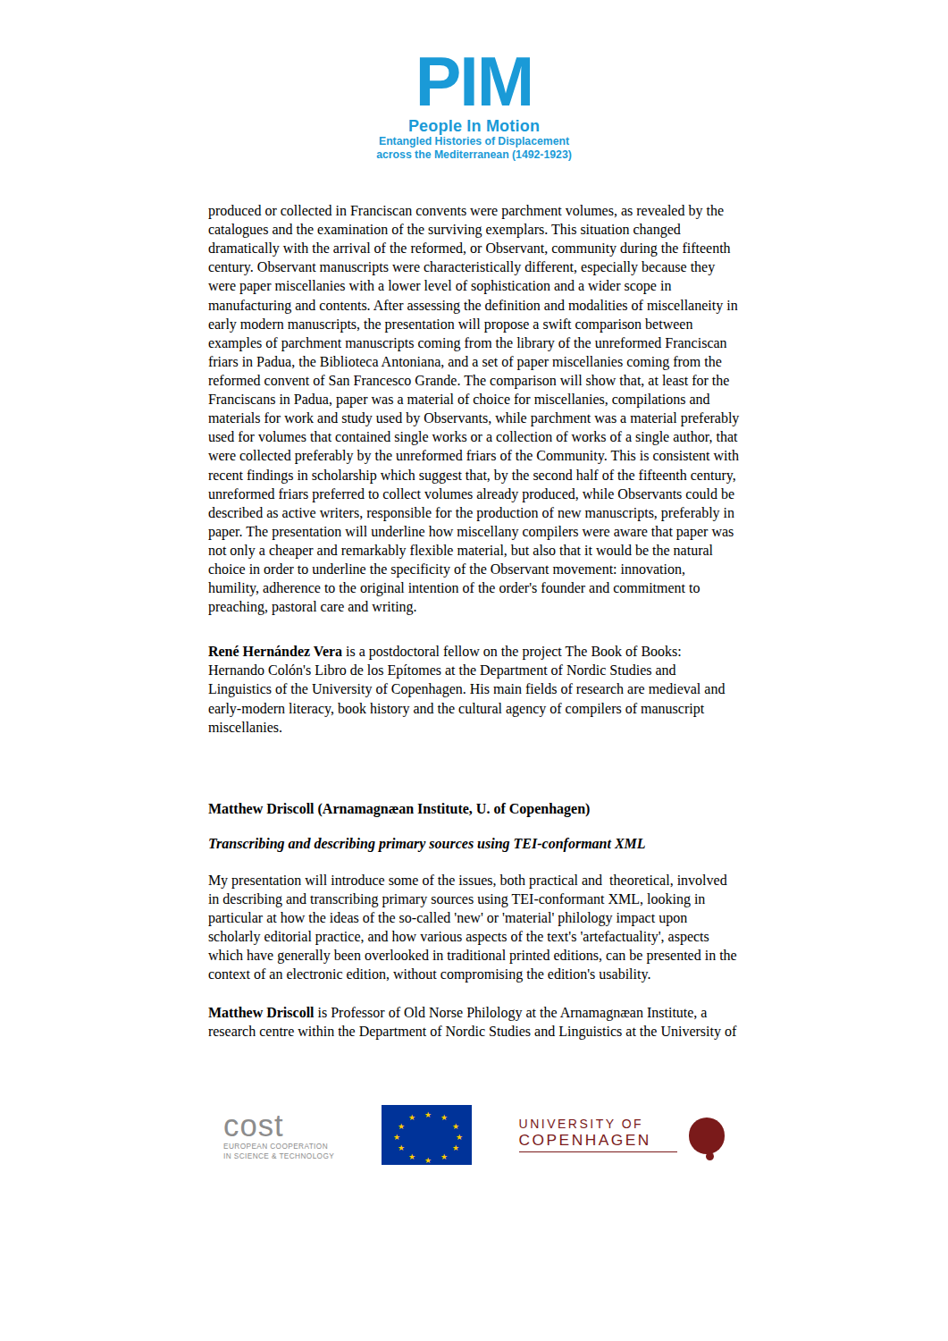PIM
People In Motion
Entangled Histories of Displacement
across the Mediterranean (1492-1923)
produced or collected in Franciscan convents were parchment volumes, as revealed by the catalogues and the examination of the surviving exemplars. This situation changed dramatically with the arrival of the reformed, or Observant, community during the fifteenth century. Observant manuscripts were characteristically different, especially because they were paper miscellanies with a lower level of sophistication and a wider scope in manufacturing and contents. After assessing the definition and modalities of miscellaneity in early modern manuscripts, the presentation will propose a swift comparison between examples of parchment manuscripts coming from the library of the unreformed Franciscan friars in Padua, the Biblioteca Antoniana, and a set of paper miscellanies coming from the reformed convent of San Francesco Grande. The comparison will show that, at least for the Franciscans in Padua, paper was a material of choice for miscellanies, compilations and materials for work and study used by Observants, while parchment was a material preferably used for volumes that contained single works or a collection of works of a single author, that were collected preferably by the unreformed friars of the Community. This is consistent with recent findings in scholarship which suggest that, by the second half of the fifteenth century, unreformed friars preferred to collect volumes already produced, while Observants could be described as active writers, responsible for the production of new manuscripts, preferably in paper. The presentation will underline how miscellany compilers were aware that paper was not only a cheaper and remarkably flexible material, but also that it would be the natural choice in order to underline the specificity of the Observant movement: innovation, humility, adherence to the original intention of the order's founder and commitment to preaching, pastoral care and writing.
René Hernández Vera is a postdoctoral fellow on the project The Book of Books: Hernando Colón's Libro de los Epítomes at the Department of Nordic Studies and Linguistics of the University of Copenhagen. His main fields of research are medieval and early-modern literacy, book history and the cultural agency of compilers of manuscript miscellanies.
Matthew Driscoll (Arnamagnæan Institute, U. of Copenhagen)
Transcribing and describing primary sources using TEI-conformant XML
My presentation will introduce some of the issues, both practical and theoretical, involved in describing and transcribing primary sources using TEI-conformant XML, looking in particular at how the ideas of the so-called 'new' or 'material' philology impact upon scholarly editorial practice, and how various aspects of the text's 'artefactuality', aspects which have generally been overlooked in traditional printed editions, can be presented in the context of an electronic edition, without compromising the edition's usability.
Matthew Driscoll is Professor of Old Norse Philology at the Arnamagnæan Institute, a research centre within the Department of Nordic Studies and Linguistics at the University of
cost
EUROPEAN COOPERATION
IN SCIENCE & TECHNOLOGY
★ ★ ★ ★ ★ ★ ★ ★ ★ ★ ★ ★
UNIVERSITY OF
COPENHAGEN